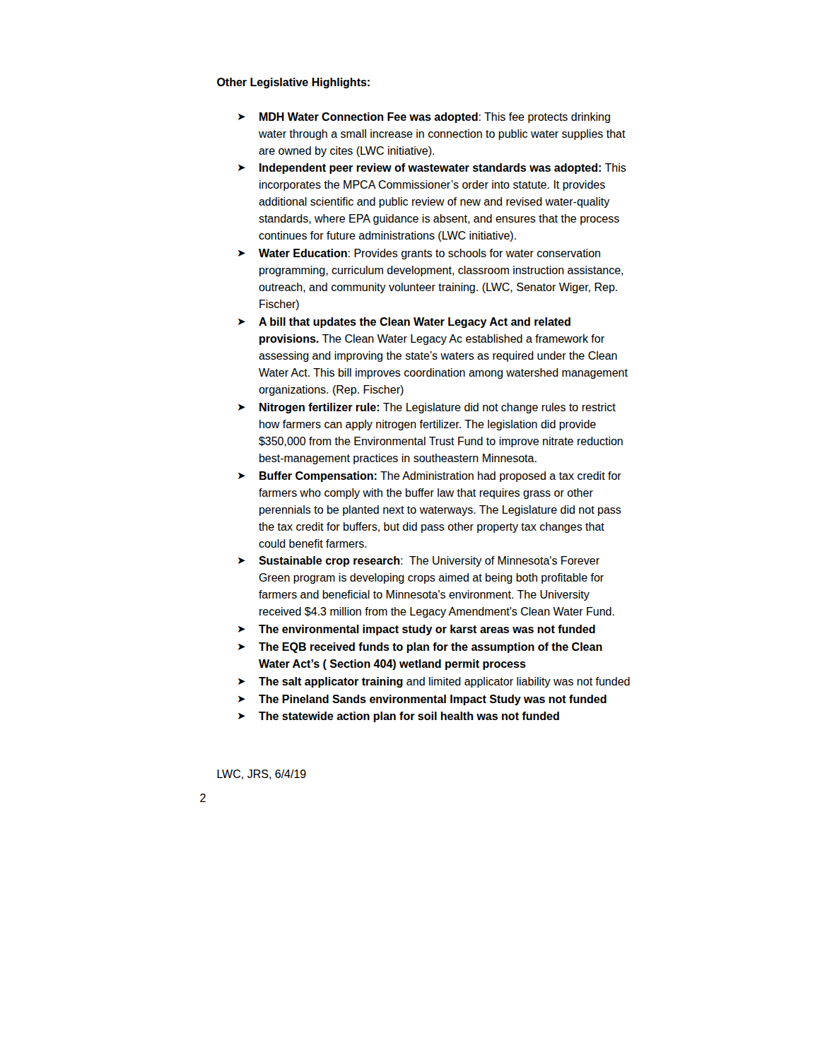Other Legislative Highlights:
MDH Water Connection Fee was adopted: This fee protects drinking water through a small increase in connection to public water supplies that are owned by cites (LWC initiative).
Independent peer review of wastewater standards was adopted: This incorporates the MPCA Commissioner’s order into statute. It provides additional scientific and public review of new and revised water-quality standards, where EPA guidance is absent, and ensures that the process continues for future administrations (LWC initiative).
Water Education: Provides grants to schools for water conservation programming, curriculum development, classroom instruction assistance, outreach, and community volunteer training. (LWC, Senator Wiger, Rep. Fischer)
A bill that updates the Clean Water Legacy Act and related provisions. The Clean Water Legacy Ac established a framework for assessing and improving the state’s waters as required under the Clean Water Act. This bill improves coordination among watershed management organizations. (Rep. Fischer)
Nitrogen fertilizer rule: The Legislature did not change rules to restrict how farmers can apply nitrogen fertilizer. The legislation did provide $350,000 from the Environmental Trust Fund to improve nitrate reduction best-management practices in southeastern Minnesota.
Buffer Compensation: The Administration had proposed a tax credit for farmers who comply with the buffer law that requires grass or other perennials to be planted next to waterways. The Legislature did not pass the tax credit for buffers, but did pass other property tax changes that could benefit farmers.
Sustainable crop research: The University of Minnesota's Forever Green program is developing crops aimed at being both profitable for farmers and beneficial to Minnesota's environment. The University received $4.3 million from the Legacy Amendment's Clean Water Fund.
The environmental impact study or karst areas was not funded
The EQB received funds to plan for the assumption of the Clean Water Act’s ( Section 404) wetland permit process
The salt applicator training and limited applicator liability was not funded
The Pineland Sands environmental Impact Study was not funded
The statewide action plan for soil health was not funded
LWC, JRS, 6/4/19
2